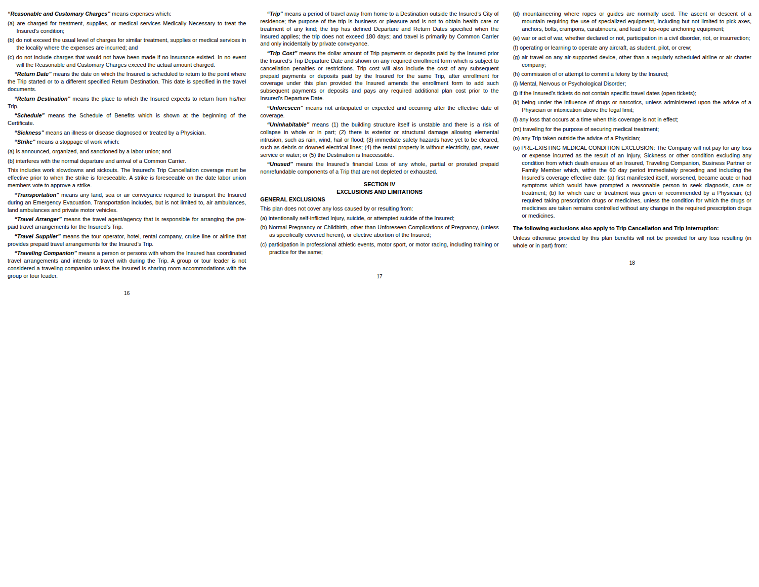“Reasonable and Customary Charges” means expenses which:
(a) are charged for treatment, supplies, or medical services Medically Necessary to treat the Insured’s condition;
(b) do not exceed the usual level of charges for similar treatment, supplies or medical services in the locality where the expenses are incurred; and
(c) do not include charges that would not have been made if no insurance existed. In no event will the Reasonable and Customary Charges exceed the actual amount charged.
“Return Date” means the date on which the Insured is scheduled to return to the point where the Trip started or to a different specified Return Destination. This date is specified in the travel documents.
“Return Destination” means the place to which the Insured expects to return from his/her Trip.
“Schedule” means the Schedule of Benefits which is shown at the beginning of the Certificate.
“Sickness” means an illness or disease diagnosed or treated by a Physician.
“Strike” means a stoppage of work which:
(a) is announced, organized, and sanctioned by a labor union; and
(b) interferes with the normal departure and arrival of a Common Carrier.
This includes work slowdowns and sickouts. The Insured’s Trip Cancellation coverage must be effective prior to when the strike is foreseeable. A strike is foreseeable on the date labor union members vote to approve a strike.
“Transportation” means any land, sea or air conveyance required to transport the Insured during an Emergency Evacuation. Transportation includes, but is not limited to, air ambulances, land ambulances and private motor vehicles.
“Travel Arranger” means the travel agent/agency that is responsible for arranging the pre-paid travel arrangements for the Insured’s Trip.
“Travel Supplier” means the tour operator, hotel, rental company, cruise line or airline that provides prepaid travel arrangements for the Insured’s Trip.
“Traveling Companion” means a person or persons with whom the Insured has coordinated travel arrangements and intends to travel with during the Trip. A group or tour leader is not considered a traveling companion unless the Insured is sharing room accommodations with the group or tour leader.
16
“Trip” means a period of travel away from home to a Destination outside the Insured’s City of residence; the purpose of the trip is business or pleasure and is not to obtain health care or treatment of any kind; the trip has defined Departure and Return Dates specified when the Insured applies; the trip does not exceed 180 days; and travel is primarily by Common Carrier and only incidentally by private conveyance.
“Trip Cost” means the dollar amount of Trip payments or deposits paid by the Insured prior the Insured’s Trip Departure Date and shown on any required enrollment form which is subject to cancellation penalties or restrictions. Trip cost will also include the cost of any subsequent prepaid payments or deposits paid by the Insured for the same Trip, after enrollment for coverage under this plan provided the Insured amends the enrollment form to add such subsequent payments or deposits and pays any required additional plan cost prior to the Insured’s Departure Date.
“Unforeseen” means not anticipated or expected and occurring after the effective date of coverage.
“Uninhabitable” means (1) the building structure itself is unstable and there is a risk of collapse in whole or in part; (2) there is exterior or structural damage allowing elemental intrusion, such as rain, wind, hail or flood; (3) immediate safety hazards have yet to be cleared, such as debris or downed electrical lines; (4) the rental property is without electricity, gas, sewer service or water; or (5) the Destination is Inaccessible.
“Unused” means the Insured’s financial Loss of any whole, partial or prorated prepaid nonrefundable components of a Trip that are not depleted or exhausted.
Section IV
Exclusions and Limitations
General Exclusions
This plan does not cover any loss caused by or resulting from:
(a) intentionally self-inflicted Injury, suicide, or attempted suicide of the Insured;
(b) Normal Pregnancy or Childbirth, other than Unforeseen Complications of Pregnancy, (unless as specifically covered herein), or elective abortion of the Insured;
(c) participation in professional athletic events, motor sport, or motor racing, including training or practice for the same;
17
(d) mountaineering where ropes or guides are normally used. The ascent or descent of a mountain requiring the use of specialized equipment, including but not limited to pick-axes, anchors, bolts, crampons, carabineers, and lead or top-rope anchoring equipment;
(e) war or act of war, whether declared or not, participation in a civil disorder, riot, or insurrection;
(f) operating or learning to operate any aircraft, as student, pilot, or crew;
(g) air travel on any air-supported device, other than a regularly scheduled airline or air charter company;
(h) commission of or attempt to commit a felony by the Insured;
(i) Mental, Nervous or Psychological Disorder;
(j) if the Insured’s tickets do not contain specific travel dates (open tickets);
(k) being under the influence of drugs or narcotics, unless administered upon the advice of a Physician or intoxication above the legal limit;
(l) any loss that occurs at a time when this coverage is not in effect;
(m) traveling for the purpose of securing medical treatment;
(n) any Trip taken outside the advice of a Physician;
(o) PRE-EXISTING MEDICAL CONDITION EXCLUSION: The Company will not pay for any loss or expense incurred as the result of an Injury, Sickness or other condition excluding any condition from which death ensues of an Insured, Traveling Companion, Business Partner or Family Member which, within the 60 day period immediately preceding and including the Insured’s coverage effective date: (a) first manifested itself, worsened, became acute or had symptoms which would have prompted a reasonable person to seek diagnosis, care or treatment; (b) for which care or treatment was given or recommended by a Physician; (c) required taking prescription drugs or medicines, unless the condition for which the drugs or medicines are taken remains controlled without any change in the required prescription drugs or medicines.
The following exclusions also apply to Trip Cancellation and Trip Interruption:
Unless otherwise provided by this plan benefits will not be provided for any loss resulting (in whole or in part) from:
18